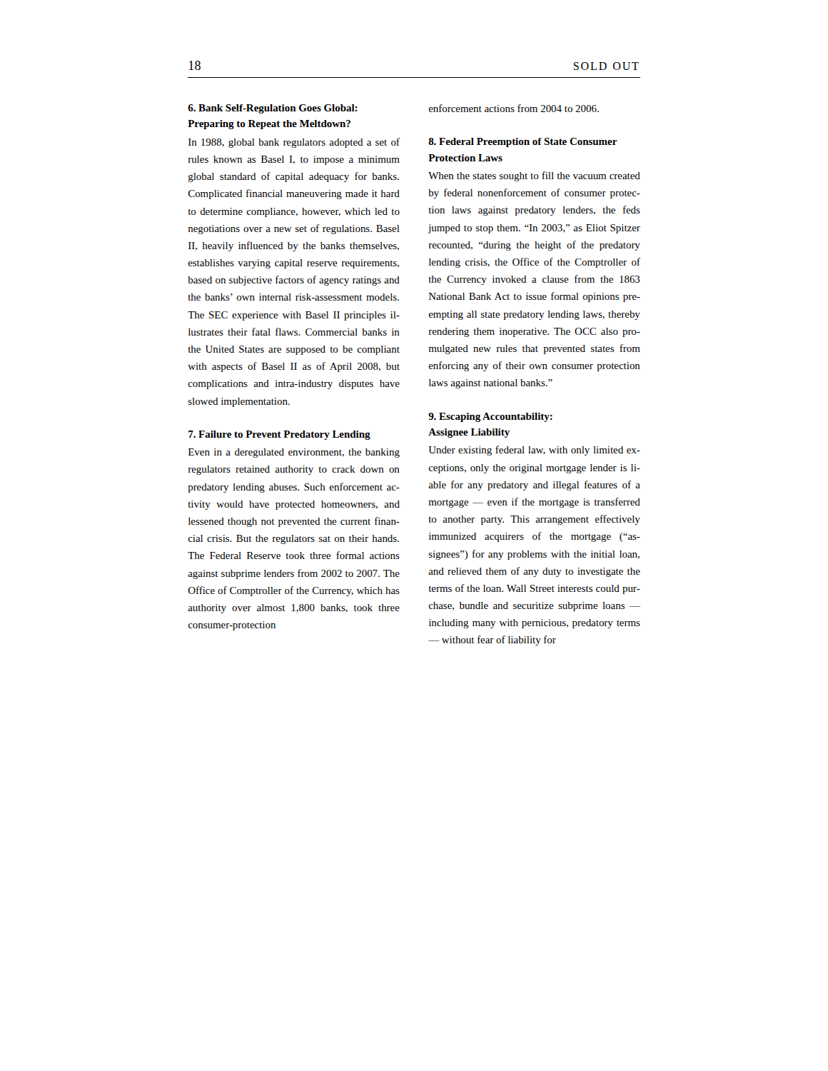18 Sold Out
6. Bank Self-Regulation Goes Global:
Preparing to Repeat the Meltdown?
In 1988, global bank regulators adopted a set of rules known as Basel I, to impose a minimum global standard of capital adequacy for banks. Complicated financial maneuvering made it hard to determine compliance, however, which led to negotiations over a new set of regulations. Basel II, heavily influenced by the banks themselves, establishes varying capital reserve requirements, based on subjective factors of agency ratings and the banks’ own internal risk-assessment models. The SEC experience with Basel II principles illustrates their fatal flaws. Commercial banks in the United States are supposed to be compliant with aspects of Basel II as of April 2008, but complications and intra-industry disputes have slowed implementation.
7. Failure to Prevent Predatory Lending
Even in a deregulated environment, the banking regulators retained authority to crack down on predatory lending abuses. Such enforcement activity would have protected homeowners, and lessened though not prevented the current financial crisis. But the regulators sat on their hands. The Federal Reserve took three formal actions against subprime lenders from 2002 to 2007. The Office of Comptroller of the Currency, which has authority over almost 1,800 banks, took three consumer-protection
enforcement actions from 2004 to 2006.
8. Federal Preemption of State Consumer Protection Laws
When the states sought to fill the vacuum created by federal nonenforcement of consumer protection laws against predatory lenders, the feds jumped to stop them. “In 2003,” as Eliot Spitzer recounted, “during the height of the predatory lending crisis, the Office of the Comptroller of the Currency invoked a clause from the 1863 National Bank Act to issue formal opinions preempting all state predatory lending laws, thereby rendering them inoperative. The OCC also promulgated new rules that prevented states from enforcing any of their own consumer protection laws against national banks.”
9. Escaping Accountability:
Assignee Liability
Under existing federal law, with only limited exceptions, only the original mortgage lender is liable for any predatory and illegal features of a mortgage — even if the mortgage is transferred to another party. This arrangement effectively immunized acquirers of the mortgage (“assignees”) for any problems with the initial loan, and relieved them of any duty to investigate the terms of the loan. Wall Street interests could purchase, bundle and securitize subprime loans — including many with pernicious, predatory terms — without fear of liability for